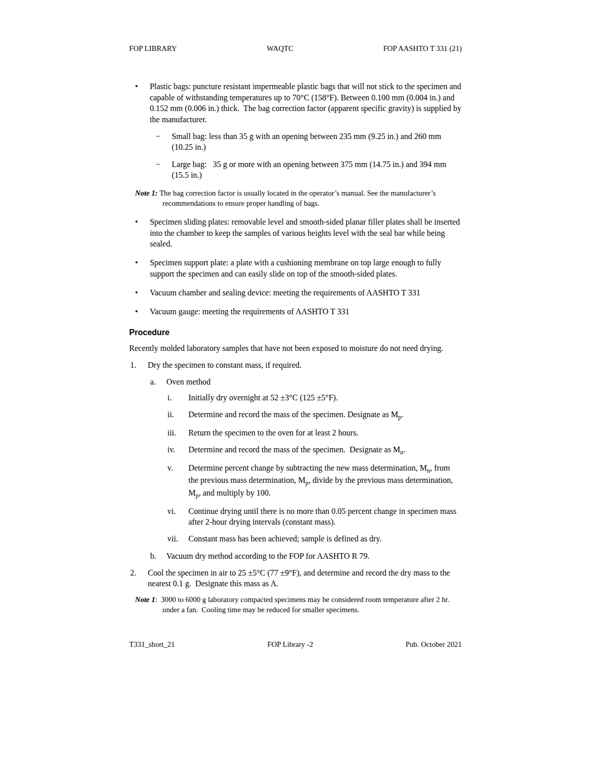FOP LIBRARY
WAQTC
FOP AASHTO T 331 (21)
Plastic bags: puncture resistant impermeable plastic bags that will not stick to the specimen and capable of withstanding temperatures up to 70°C (158°F). Between 0.100 mm (0.004 in.) and 0.152 mm (0.006 in.) thick. The bag correction factor (apparent specific gravity) is supplied by the manufacturer.
Small bag: less than 35 g with an opening between 235 mm (9.25 in.) and 260 mm (10.25 in.)
Large bag: 35 g or more with an opening between 375 mm (14.75 in.) and 394 mm (15.5 in.)
Note 1: The bag correction factor is usually located in the operator’s manual. See the manufacturer’s recommendations to ensure proper handling of bags.
Specimen sliding plates: removable level and smooth-sided planar filler plates shall be inserted into the chamber to keep the samples of various heights level with the seal bar while being sealed.
Specimen support plate: a plate with a cushioning membrane on top large enough to fully support the specimen and can easily slide on top of the smooth-sided plates.
Vacuum chamber and sealing device: meeting the requirements of AASHTO T 331
Vacuum gauge: meeting the requirements of AASHTO T 331
Procedure
Recently molded laboratory samples that have not been exposed to moisture do not need drying.
Dry the specimen to constant mass, if required.
Oven method
Initially dry overnight at 52 ±3°C (125 ±5°F).
Determine and record the mass of the specimen. Designate as Mp.
Return the specimen to the oven for at least 2 hours.
Determine and record the mass of the specimen. Designate as Mn.
Determine percent change by subtracting the new mass determination, Mn, from the previous mass determination, Mp, divide by the previous mass determination, Mp, and multiply by 100.
Continue drying until there is no more than 0.05 percent change in specimen mass after 2-hour drying intervals (constant mass).
Constant mass has been achieved; sample is defined as dry.
Vacuum dry method according to the FOP for AASHTO R 79.
Cool the specimen in air to 25 ±5°C (77 ±9°F), and determine and record the dry mass to the nearest 0.1 g. Designate this mass as A.
Note 1: 3000 to 6000 g laboratory compacted specimens may be considered room temperature after 2 hr. under a fan. Cooling time may be reduced for smaller specimens.
T331_short_21
FOP Library -2
Pub. October 2021